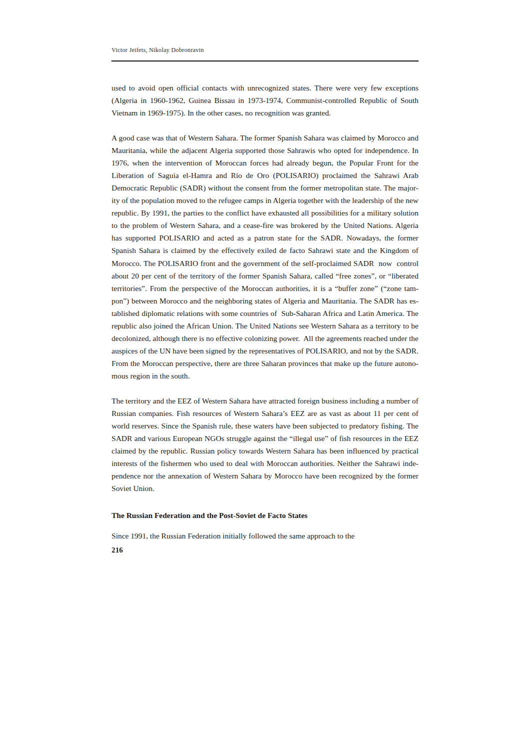Victor Jeifets, Nikolay Dobronravin
used to avoid open official contacts with unrecognized states. There were very few exceptions (Algeria in 1960-1962, Guinea Bissau in 1973-1974, Communist-controlled Republic of South Vietnam in 1969-1975). In the other cases, no recognition was granted.
A good case was that of Western Sahara. The former Spanish Sahara was claimed by Morocco and Mauritania, while the adjacent Algeria supported those Sahrawis who opted for independence. In 1976, when the intervention of Moroccan forces had already begun, the Popular Front for the Liberation of Saguia el-Hamra and Río de Oro (POLISARIO) proclaimed the Sahrawi Arab Democratic Republic (SADR) without the consent from the former metropolitan state. The majority of the population moved to the refugee camps in Algeria together with the leadership of the new republic. By 1991, the parties to the conflict have exhausted all possibilities for a military solution to the problem of Western Sahara, and a cease-fire was brokered by the United Nations. Algeria has supported POLISARIO and acted as a patron state for the SADR. Nowadays, the former Spanish Sahara is claimed by the effectively exiled de facto Sahrawi state and the Kingdom of Morocco. The POLISARIO front and the government of the self-proclaimed SADR now control about 20 per cent of the territory of the former Spanish Sahara, called “free zones”, or “liberated territories”. From the perspective of the Moroccan authorities, it is a “buffer zone” (“zone tampon”) between Morocco and the neighboring states of Algeria and Mauritania. The SADR has established diplomatic relations with some countries of Sub-Saharan Africa and Latin America. The republic also joined the African Union. The United Nations see Western Sahara as a territory to be decolonized, although there is no effective colonizing power. All the agreements reached under the auspices of the UN have been signed by the representatives of POLISARIO, and not by the SADR. From the Moroccan perspective, there are three Saharan provinces that make up the future autonomous region in the south.
The territory and the EEZ of Western Sahara have attracted foreign business including a number of Russian companies. Fish resources of Western Sahara’s EEZ are as vast as about 11 per cent of world reserves. Since the Spanish rule, these waters have been subjected to predatory fishing. The SADR and various European NGOs struggle against the “illegal use” of fish resources in the EEZ claimed by the republic. Russian policy towards Western Sahara has been influenced by practical interests of the fishermen who used to deal with Moroccan authorities. Neither the Sahrawi independence nor the annexation of Western Sahara by Morocco have been recognized by the former Soviet Union.
The Russian Federation and the Post-Soviet de Facto States
Since 1991, the Russian Federation initially followed the same approach to the
216